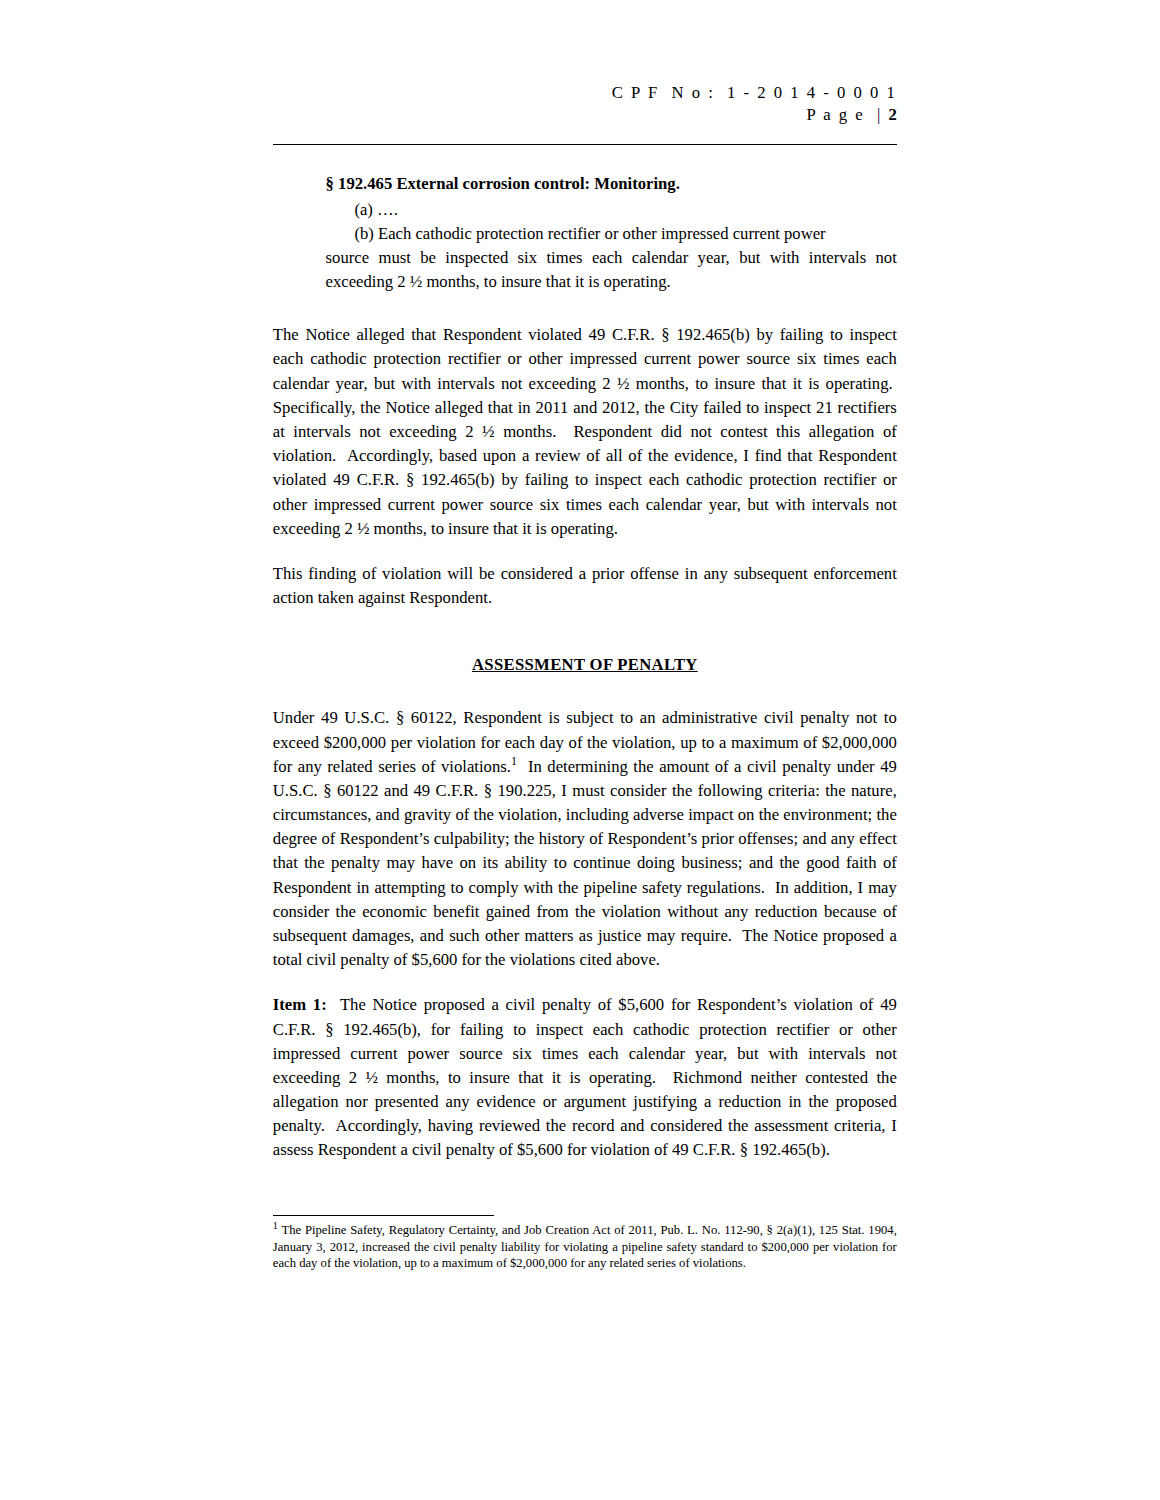C P F N o : 1 - 2 0 1 4 - 0 0 0 1
P a g e | 2
§ 192.465 External corrosion control: Monitoring.
(a) ….
(b) Each cathodic protection rectifier or other impressed current power
source must be inspected six times each calendar year, but with intervals not exceeding 2 ½ months, to insure that it is operating.
The Notice alleged that Respondent violated 49 C.F.R. § 192.465(b) by failing to inspect each cathodic protection rectifier or other impressed current power source six times each calendar year, but with intervals not exceeding 2 ½ months, to insure that it is operating. Specifically, the Notice alleged that in 2011 and 2012, the City failed to inspect 21 rectifiers at intervals not exceeding 2 ½ months. Respondent did not contest this allegation of violation. Accordingly, based upon a review of all of the evidence, I find that Respondent violated 49 C.F.R. § 192.465(b) by failing to inspect each cathodic protection rectifier or other impressed current power source six times each calendar year, but with intervals not exceeding 2 ½ months, to insure that it is operating.
This finding of violation will be considered a prior offense in any subsequent enforcement action taken against Respondent.
ASSESSMENT OF PENALTY
Under 49 U.S.C. § 60122, Respondent is subject to an administrative civil penalty not to exceed $200,000 per violation for each day of the violation, up to a maximum of $2,000,000 for any related series of violations.1 In determining the amount of a civil penalty under 49 U.S.C. § 60122 and 49 C.F.R. § 190.225, I must consider the following criteria: the nature, circumstances, and gravity of the violation, including adverse impact on the environment; the degree of Respondent’s culpability; the history of Respondent’s prior offenses; and any effect that the penalty may have on its ability to continue doing business; and the good faith of Respondent in attempting to comply with the pipeline safety regulations. In addition, I may consider the economic benefit gained from the violation without any reduction because of subsequent damages, and such other matters as justice may require. The Notice proposed a total civil penalty of $5,600 for the violations cited above.
Item 1: The Notice proposed a civil penalty of $5,600 for Respondent’s violation of 49 C.F.R. § 192.465(b), for failing to inspect each cathodic protection rectifier or other impressed current power source six times each calendar year, but with intervals not exceeding 2 ½ months, to insure that it is operating. Richmond neither contested the allegation nor presented any evidence or argument justifying a reduction in the proposed penalty. Accordingly, having reviewed the record and considered the assessment criteria, I assess Respondent a civil penalty of $5,600 for violation of 49 C.F.R. § 192.465(b).
1 The Pipeline Safety, Regulatory Certainty, and Job Creation Act of 2011, Pub. L. No. 112-90, § 2(a)(1), 125 Stat. 1904, January 3, 2012, increased the civil penalty liability for violating a pipeline safety standard to $200,000 per violation for each day of the violation, up to a maximum of $2,000,000 for any related series of violations.